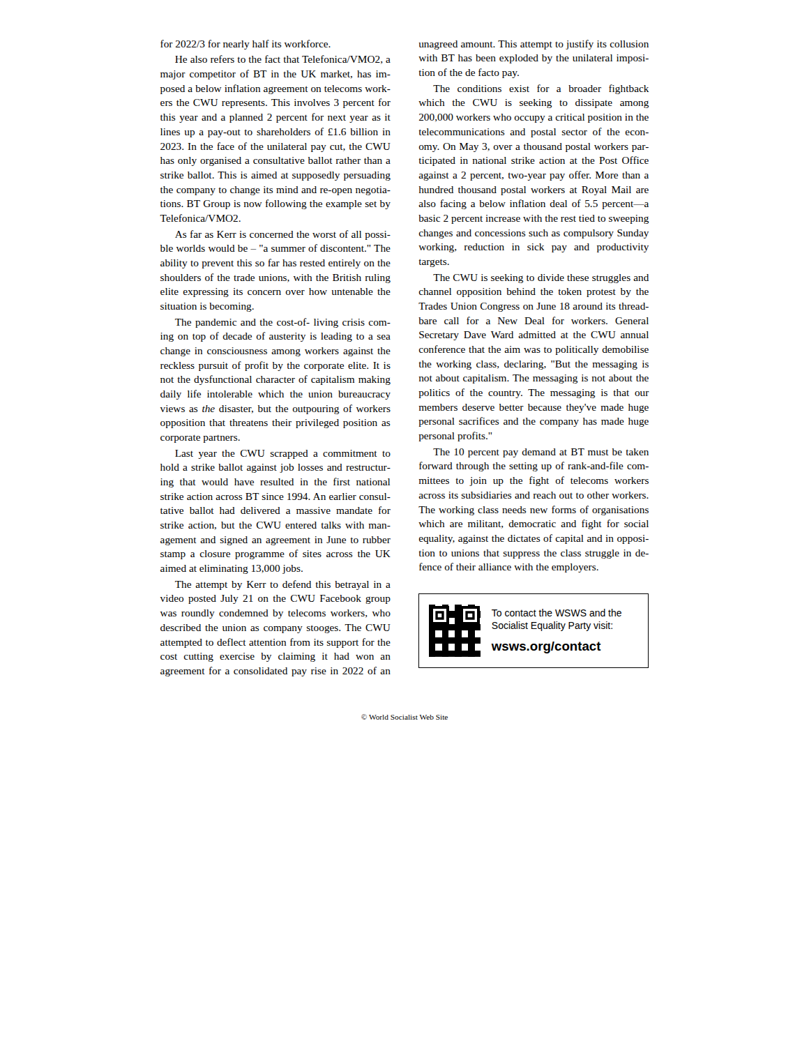for 2022/3 for nearly half its workforce.
He also refers to the fact that Telefonica/VMO2, a major competitor of BT in the UK market, has imposed a below inflation agreement on telecoms workers the CWU represents. This involves 3 percent for this year and a planned 2 percent for next year as it lines up a pay-out to shareholders of £1.6 billion in 2023. In the face of the unilateral pay cut, the CWU has only organised a consultative ballot rather than a strike ballot. This is aimed at supposedly persuading the company to change its mind and re-open negotiations. BT Group is now following the example set by Telefonica/VMO2.
As far as Kerr is concerned the worst of all possible worlds would be – "a summer of discontent." The ability to prevent this so far has rested entirely on the shoulders of the trade unions, with the British ruling elite expressing its concern over how untenable the situation is becoming.
The pandemic and the cost-of- living crisis coming on top of decade of austerity is leading to a sea change in consciousness among workers against the reckless pursuit of profit by the corporate elite. It is not the dysfunctional character of capitalism making daily life intolerable which the union bureaucracy views as the disaster, but the outpouring of workers opposition that threatens their privileged position as corporate partners.
Last year the CWU scrapped a commitment to hold a strike ballot against job losses and restructuring that would have resulted in the first national strike action across BT since 1994. An earlier consultative ballot had delivered a massive mandate for strike action, but the CWU entered talks with management and signed an agreement in June to rubber stamp a closure programme of sites across the UK aimed at eliminating 13,000 jobs.
The attempt by Kerr to defend this betrayal in a video posted July 21 on the CWU Facebook group was roundly condemned by telecoms workers, who described the union as company stooges. The CWU attempted to deflect attention from its support for the cost cutting exercise by claiming it had won an agreement for a consolidated pay rise in 2022 of an unagreed amount. This attempt to justify its collusion with BT has been exploded by the unilateral imposition of the de facto pay.
The conditions exist for a broader fightback which the CWU is seeking to dissipate among 200,000 workers who occupy a critical position in the telecommunications and postal sector of the economy. On May 3, over a thousand postal workers participated in national strike action at the Post Office against a 2 percent, two-year pay offer. More than a hundred thousand postal workers at Royal Mail are also facing a below inflation deal of 5.5 percent—a basic 2 percent increase with the rest tied to sweeping changes and concessions such as compulsory Sunday working, reduction in sick pay and productivity targets.
The CWU is seeking to divide these struggles and channel opposition behind the token protest by the Trades Union Congress on June 18 around its threadbare call for a New Deal for workers. General Secretary Dave Ward admitted at the CWU annual conference that the aim was to politically demobilise the working class, declaring, "But the messaging is not about capitalism. The messaging is not about the politics of the country. The messaging is that our members deserve better because they've made huge personal sacrifices and the company has made huge personal profits."
The 10 percent pay demand at BT must be taken forward through the setting up of rank-and-file committees to join up the fight of telecoms workers across its subsidiaries and reach out to other workers. The working class needs new forms of organisations which are militant, democratic and fight for social equality, against the dictates of capital and in opposition to unions that suppress the class struggle in defence of their alliance with the employers.
To contact the WSWS and the
Socialist Equality Party visit: wsws.org/contact
© World Socialist Web Site